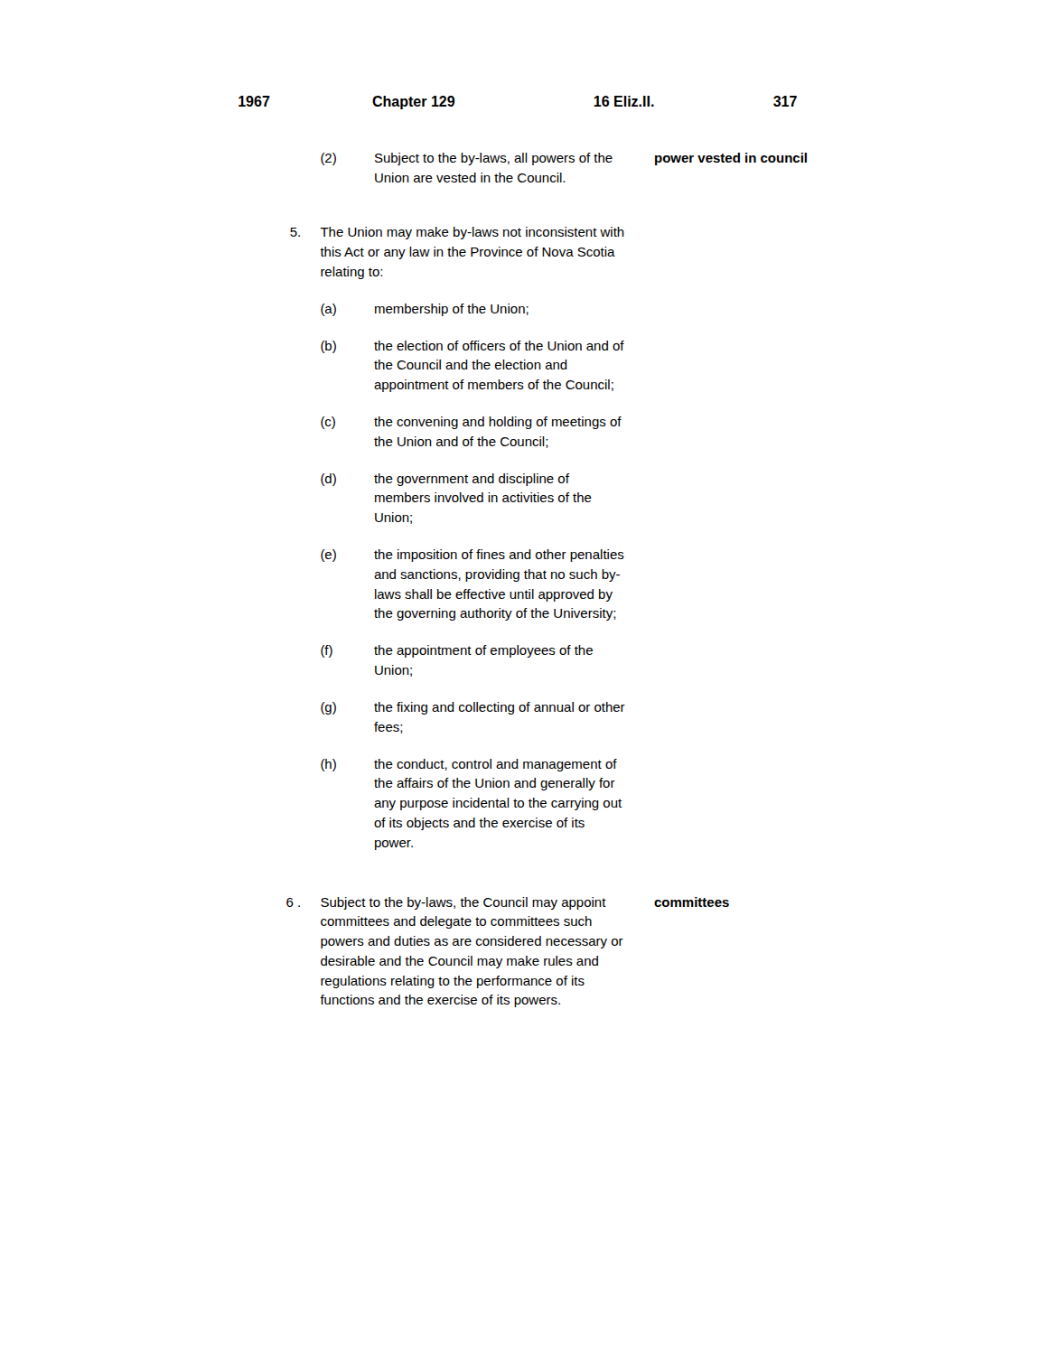1967 Chapter 129 16 Eliz.II. 317
(2)
Subject to the by-laws, all powers of the Union are vested in the Council.
power vested in council
5.
The Union may make by-laws not inconsistent with this Act or any law in the Province of Nova Scotia relating to:
(a)
membership of the Union;
(b)
the election of officers of the Union and of the Council and the election and appointment of members of the Council;
(c)
the convening and holding of meetings of the Union and of the Council;
(d)
the government and discipline of members involved in activities of the Union;
(e)
the imposition of fines and other penalties and sanctions, providing that no such by-laws shall be effective until approved by the governing authority of the University;
(f)
the appointment of employees of the Union;
(g)
the fixing and collecting of annual or other fees;
(h)
the conduct, control and management of the affairs of the Union and generally for any purpose incidental to the carrying out of its objects and the exercise of its power.
6 .
Subject to the by-laws, the Council may appoint committees and delegate to committees such powers and duties as are considered necessary or desirable and the Council may make rules and regulations relating to the performance of its functions and the exercise of its powers.
committees